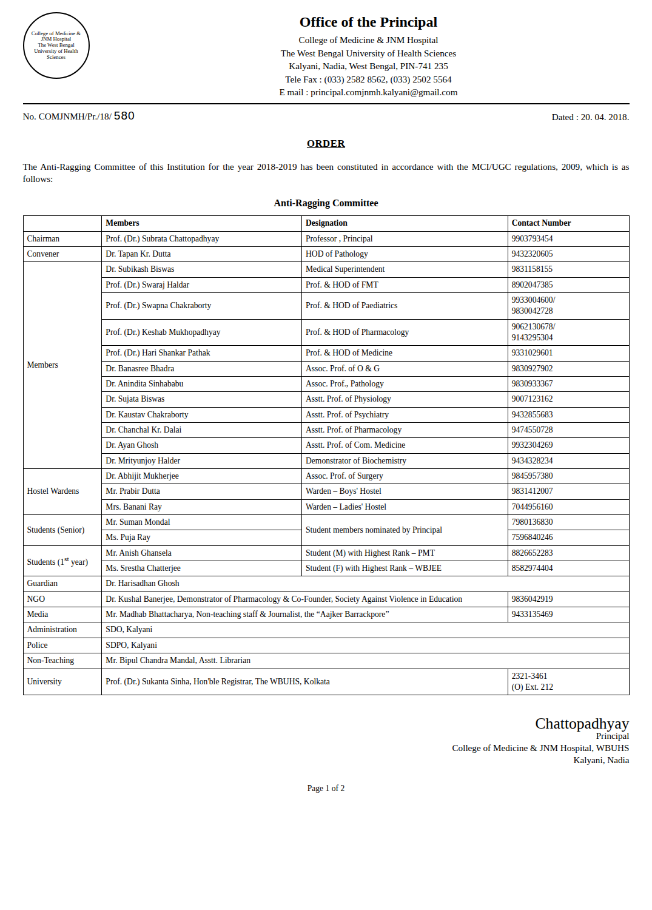College of Medicine & JNM Hospital
The West Bengal University of Health Sciences
Office of the Principal
College of Medicine & JNM Hospital
The West Bengal University of Health Sciences
Kalyani, Nadia, West Bengal, PIN-741 235
Tele Fax : (033) 2582 8562, (033) 2502 5564
E mail : principal.comjnmh.kalyani@gmail.com
No. COMJNMH/Pr./18/ 580
Dated : 20. 04. 2018.
ORDER
The Anti-Ragging Committee of this Institution for the year 2018-2019 has been constituted in accordance with the MCI/UGC regulations, 2009, which is as follows:
Anti-Ragging Committee
| | Members | Designation | Contact Number |
| --- | --- | --- | --- |
| Chairman | Prof. (Dr.) Subrata Chattopadhyay | Professor , Principal | 9903793454 |
| Convener | Dr. Tapan Kr. Dutta | HOD of Pathology | 9432320605 |
| Members | Dr. Subikash Biswas | Medical Superintendent | 9831158155 |
| Prof. (Dr.) Swaraj Haldar | Prof. & HOD of FMT | 8902047385 |
| Prof. (Dr.) Swapna Chakraborty | Prof. & HOD of Paediatrics | 9933004600/ 9830042728 |
| Prof. (Dr.) Keshab Mukhopadhyay | Prof. & HOD of Pharmacology | 9062130678/ 9143295304 |
| Prof. (Dr.) Hari Shankar Pathak | Prof. & HOD of Medicine | 9331029601 |
| Dr. Banasree Bhadra | Assoc. Prof. of O & G | 9830927902 |
| Dr. Anindita Sinhababu | Assoc. Prof., Pathology | 9830933367 |
| Dr. Sujata Biswas | Asstt. Prof. of Physiology | 9007123162 |
| Dr. Kaustav Chakraborty | Asstt. Prof. of Psychiatry | 9432855683 |
| Dr. Chanchal Kr. Dalai | Asstt. Prof. of Pharmacology | 9474550728 |
| Dr. Ayan Ghosh | Asstt. Prof. of Com. Medicine | 9932304269 |
| Dr. Mrityunjoy Halder | Demonstrator of Biochemistry | 9434328234 |
| Hostel Wardens | Dr. Abhijit Mukherjee | Assoc. Prof. of Surgery | 9845957380 |
| Mr. Prabir Dutta | Warden – Boys' Hostel | 9831412007 |
| Mrs. Banani Ray | Warden – Ladies' Hostel | 7044956160 |
| Students (Senior) | Mr. Suman Mondal | Student members nominated by Principal | 7980136830 |
| Ms. Puja Ray | 7596840246 |
| Students (1 st year) | Mr. Anish Ghansela | Student (M) with Highest Rank – PMT | 8826652283 |
| Ms. Srestha Chatterjee | Student (F) with Highest Rank – WBJEE | 8582974404 |
| Guardian | Dr. Harisadhan Ghosh |
| NGO | Dr. Kushal Banerjee, Demonstrator of Pharmacology & Co-Founder, Society Against Violence in Education | 9836042919 |
| Media | Mr. Madhab Bhattacharya, Non-teaching staff & Journalist, the “Aajker Barrackpore” | 9433135469 |
| Administration | SDO, Kalyani |
| Police | SDPO, Kalyani |
| Non-Teaching | Mr. Bipul Chandra Mandal, Asstt. Librarian |
| University | Prof. (Dr.) Sukanta Sinha, Hon'ble Registrar, The WBUHS, Kolkata | 2321-3461 (O) Ext. 212 |
Chattopadhyay Principal
College of Medicine & JNM Hospital, WBUHS
Kalyani, Nadia
Page 1 of 2